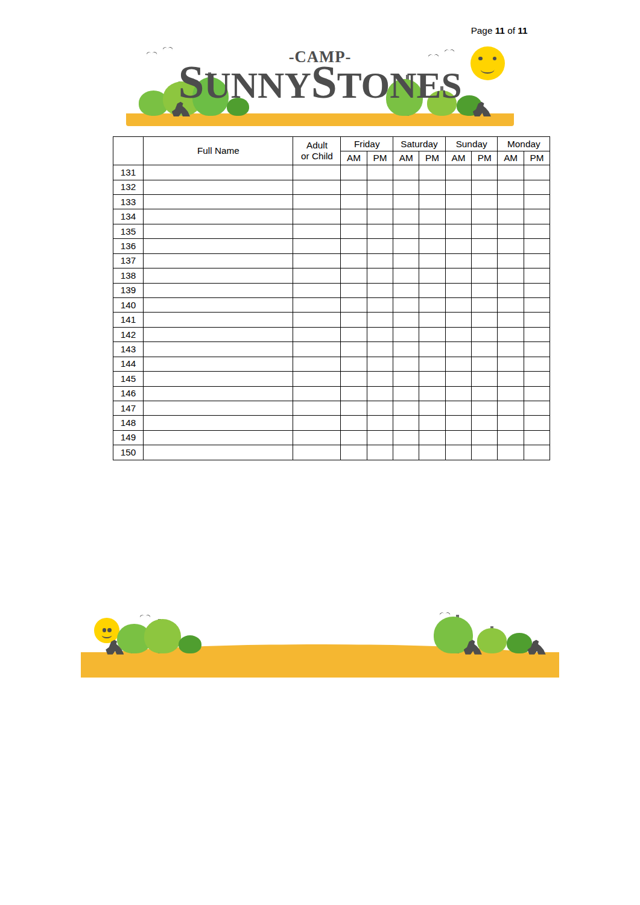Page 11 of 11
-CAMP- SUNNYSTONES
| | Full Name | Adult or Child | Friday | Saturday | Sunday | Monday |
| --- | --- | --- | --- | --- | --- | --- |
| AM | PM | AM | PM | AM | PM | AM | PM |
| 131 | | | | | | | | | | |
| 132 | | | | | | | | | | |
| 133 | | | | | | | | | | |
| 134 | | | | | | | | | | |
| 135 | | | | | | | | | | |
| 136 | | | | | | | | | | |
| 137 | | | | | | | | | | |
| 138 | | | | | | | | | | |
| 139 | | | | | | | | | | |
| 140 | | | | | | | | | | |
| 141 | | | | | | | | | | |
| 142 | | | | | | | | | | |
| 143 | | | | | | | | | | |
| 144 | | | | | | | | | | |
| 145 | | | | | | | | | | |
| 146 | | | | | | | | | | |
| 147 | | | | | | | | | | |
| 148 | | | | | | | | | | |
| 149 | | | | | | | | | | |
| 150 | | | | | | | | | | |